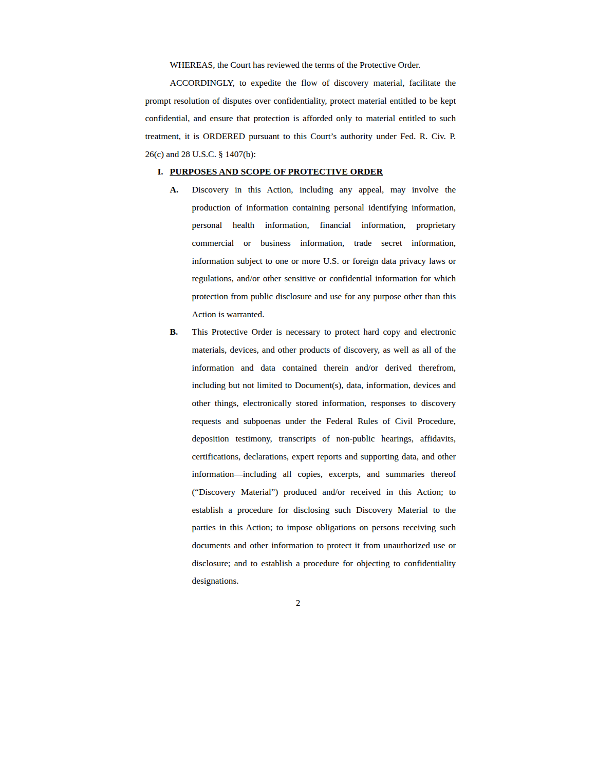WHEREAS, the Court has reviewed the terms of the Protective Order.
ACCORDINGLY, to expedite the flow of discovery material, facilitate the prompt resolution of disputes over confidentiality, protect material entitled to be kept confidential, and ensure that protection is afforded only to material entitled to such treatment, it is ORDERED pursuant to this Court’s authority under Fed. R. Civ. P. 26(c) and 28 U.S.C. § 1407(b):
I. PURPOSES AND SCOPE OF PROTECTIVE ORDER
A. Discovery in this Action, including any appeal, may involve the production of information containing personal identifying information, personal health information, financial information, proprietary commercial or business information, trade secret information, information subject to one or more U.S. or foreign data privacy laws or regulations, and/or other sensitive or confidential information for which protection from public disclosure and use for any purpose other than this Action is warranted.
B. This Protective Order is necessary to protect hard copy and electronic materials, devices, and other products of discovery, as well as all of the information and data contained therein and/or derived therefrom, including but not limited to Document(s), data, information, devices and other things, electronically stored information, responses to discovery requests and subpoenas under the Federal Rules of Civil Procedure, deposition testimony, transcripts of non-public hearings, affidavits, certifications, declarations, expert reports and supporting data, and other information—including all copies, excerpts, and summaries thereof (“Discovery Material”) produced and/or received in this Action; to establish a procedure for disclosing such Discovery Material to the parties in this Action; to impose obligations on persons receiving such documents and other information to protect it from unauthorized use or disclosure; and to establish a procedure for objecting to confidentiality designations.
2